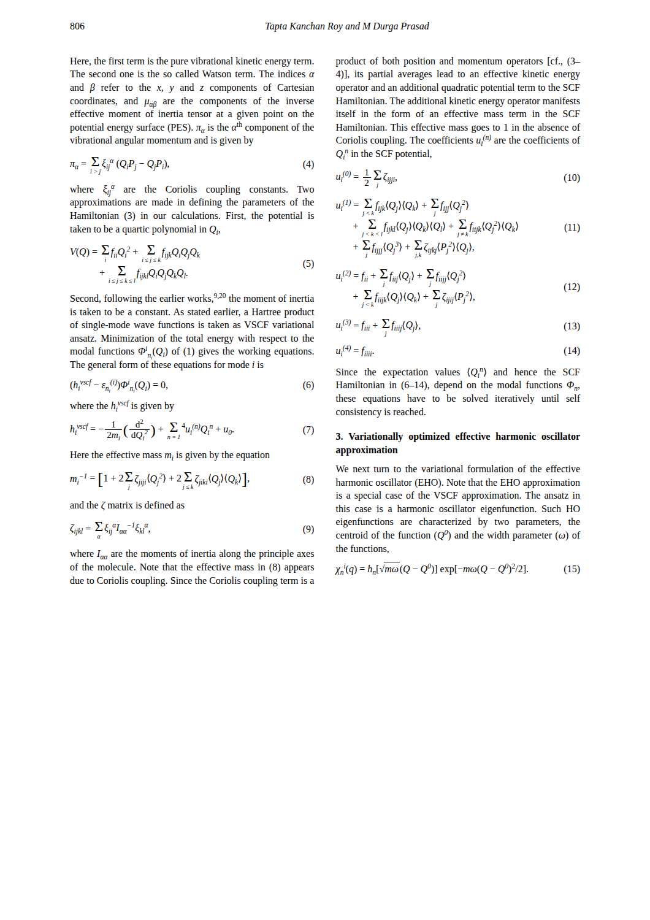806 Tapta Kanchan Roy and M Durga Prasad
Here, the first term is the pure vibrational kinetic energy term. The second one is the so called Watson term. The indices α and β refer to the x, y and z components of Cartesian coordinates, and μαβ are the components of the inverse effective moment of inertia tensor at a given point on the potential energy surface (PES). πα is the αth component of the vibrational angular momentum and is given by
πα = Σi > j ξijα (QiPj − QjPi), (4)
where ξijα are the Coriolis coupling constants. Two approximations are made in defining the parameters of the Hamiltonian (3) in our calculations. First, the potential is taken to be a quartic polynomial in Qi,
V(Q) = Σi fiiQi2 + Σi ≤ j ≤ k fijkQiQjQk
+ Σi ≤ j ≤ k ≤ l fijklQiQjQkQl. (5)
Second, following the earlier works,9,20 the moment of inertia is taken to be a constant. As stated earlier, a Hartree product of single-mode wave functions is taken as VSCF variational ansatz. Minimization of the total energy with respect to the modal functions Φini(Qi) of (1) gives the working equations. The general form of these equations for mode i is
(hivscf − εni(i))Φini(Qi) = 0, (6)
where the hivscf is given by
hivscf = −12mi(d2 dQi2) + Σn = 14ui(n)Qin + u0. (7)
Here the effective mass mi is given by the equation
mi−1 = [1 + 2Σj ζjiji⟨Qj2⟩ + 2Σj ≤ k ζjiki⟨Qj⟩⟨Qk⟩], (8)
and the ζ matrix is defined as
ζijkl = Σα ξijαIαα−1ξklα, (9)
where Iαα are the moments of inertia along the principle axes of the molecule. Note that the effective mass in (8) appears due to Coriolis coupling. Since the Coriolis coupling term is a product of both position and momentum operators [cf., (3–4)], its partial averages lead to an effective kinetic energy operator and an additional quadratic potential term to the SCF Hamiltonian. The additional kinetic energy operator manifests itself in the form of an effective mass term in the SCF Hamiltonian. This effective mass goes to 1 in the absence of Coriolis coupling. The coefficients ui(n) are the coefficients of Qin in the SCF potential,
ui(0) = 12 Σj ζijji, (10)
ui(1) = Σj < k fijk⟨Qj⟩⟨Qk⟩ + Σj fijj⟨Qj2⟩
+ Σj < k < l fijkl⟨Qj⟩⟨Qk⟩⟨Ql⟩ + Σj ≠ k fiijk⟨Qj2⟩⟨Qk⟩
+ Σj fijjj⟨Qj3⟩ + Σj,k ζijkj⟨Pj2⟩⟨Qj⟩, (11)
ui(2) = fii + Σj fiij⟨Qj⟩ + Σj fiijj⟨Qj2⟩
+ Σj < k fiijk⟨Qj⟩⟨Qk⟩ + Σj ζijij⟨Pj2⟩, (12)
ui(3) = fiii + Σj fiiij⟨Qj⟩, (13)
ui(4) = fiiii. (14)
Since the expectation values ⟨Qin⟩ and hence the SCF Hamiltonian in (6–14), depend on the modal functions Φn, these equations have to be solved iteratively until self consistency is reached.
3. Variationally optimized effective harmonic oscillator approximation
We next turn to the variational formulation of the effective harmonic oscillator (EHO). Note that the EHO approximation is a special case of the VSCF approximation. The ansatz in this case is a harmonic oscillator eigenfunction. Such HO eigenfunctions are characterized by two parameters, the centroid of the function (Q0) and the width parameter (ω) of the functions,
χni(q) = hn[√mω(Q − Q0)] exp[−mω(Q − Q0)2/2]. (15)